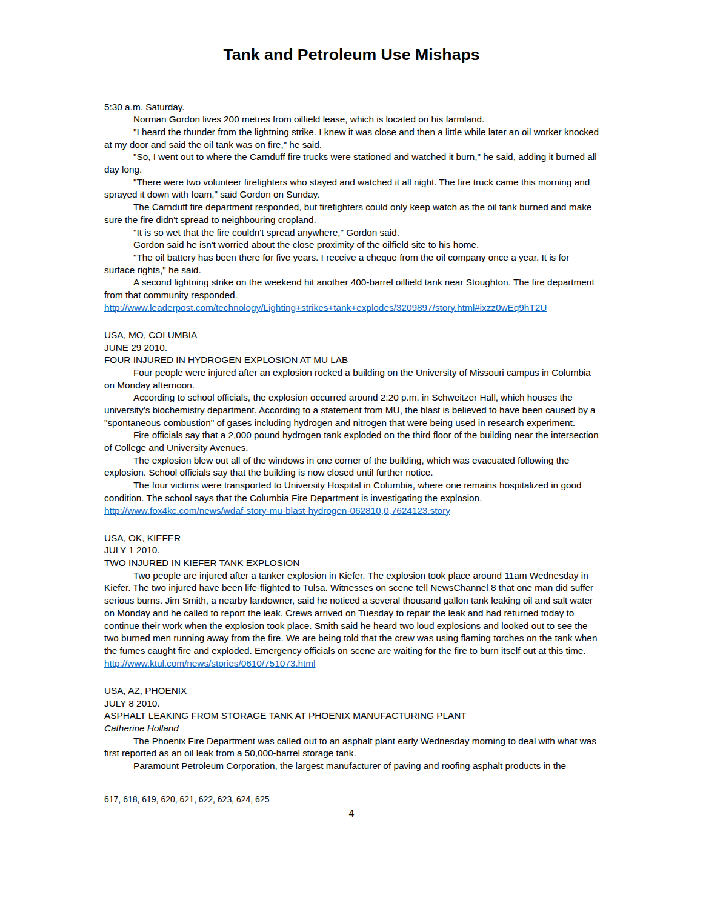Tank and Petroleum Use Mishaps
5:30 a.m. Saturday.
Norman Gordon lives 200 metres from oilfield lease, which is located on his farmland.
"I heard the thunder from the lightning strike. I knew it was close and then a little while later an oil worker knocked at my door and said the oil tank was on fire," he said.
"So, I went out to where the Carnduff fire trucks were stationed and watched it burn," he said, adding it burned all day long.
"There were two volunteer firefighters who stayed and watched it all night. The fire truck came this morning and sprayed it down with foam," said Gordon on Sunday.
The Carnduff fire department responded, but firefighters could only keep watch as the oil tank burned and make sure the fire didn't spread to neighbouring cropland.
"It is so wet that the fire couldn't spread anywhere," Gordon said.
Gordon said he isn't worried about the close proximity of the oilfield site to his home.
"The oil battery has been there for five years. I receive a cheque from the oil company once a year. It is for surface rights," he said.
A second lightning strike on the weekend hit another 400-barrel oilfield tank near Stoughton. The fire department from that community responded.
http://www.leaderpost.com/technology/Lighting+strikes+tank+explodes/3209897/story.html#ixzz0wEq9hT2U
USA, MO, COLUMBIA
JUNE 29 2010.
FOUR INJURED IN HYDROGEN EXPLOSION AT MU LAB
Four people were injured after an explosion rocked a building on the University of Missouri campus in Columbia on Monday afternoon.
According to school officials, the explosion occurred around 2:20 p.m. in Schweitzer Hall, which houses the university's biochemistry department. According to a statement from MU, the blast is believed to have been caused by a "spontaneous combustion" of gases including hydrogen and nitrogen that were being used in research experiment.
Fire officials say that a 2,000 pound hydrogen tank exploded on the third floor of the building near the intersection of College and University Avenues.
The explosion blew out all of the windows in one corner of the building, which was evacuated following the explosion. School officials say that the building is now closed until further notice.
The four victims were transported to University Hospital in Columbia, where one remains hospitalized in good condition. The school says that the Columbia Fire Department is investigating the explosion.
http://www.fox4kc.com/news/wdaf-story-mu-blast-hydrogen-062810,0,7624123.story
USA, OK, KIEFER
JULY 1 2010.
TWO INJURED IN KIEFER TANK EXPLOSION
Two people are injured after a tanker explosion in Kiefer. The explosion took place around 11am Wednesday in Kiefer. The two injured have been life-flighted to Tulsa. Witnesses on scene tell NewsChannel 8 that one man did suffer serious burns. Jim Smith, a nearby landowner, said he noticed a several thousand gallon tank leaking oil and salt water on Monday and he called to report the leak. Crews arrived on Tuesday to repair the leak and had returned today to continue their work when the explosion took place. Smith said he heard two loud explosions and looked out to see the two burned men running away from the fire. We are being told that the crew was using flaming torches on the tank when the fumes caught fire and exploded. Emergency officials on scene are waiting for the fire to burn itself out at this time.
http://www.ktul.com/news/stories/0610/751073.html
USA, AZ, PHOENIX
JULY 8 2010.
ASPHALT LEAKING FROM STORAGE TANK AT PHOENIX MANUFACTURING PLANT
Catherine Holland
The Phoenix Fire Department was called out to an asphalt plant early Wednesday morning to deal with what was first reported as an oil leak from a 50,000-barrel storage tank.
Paramount Petroleum Corporation, the largest manufacturer of paving and roofing asphalt products in the
617, 618, 619, 620, 621, 622, 623, 624, 625
4